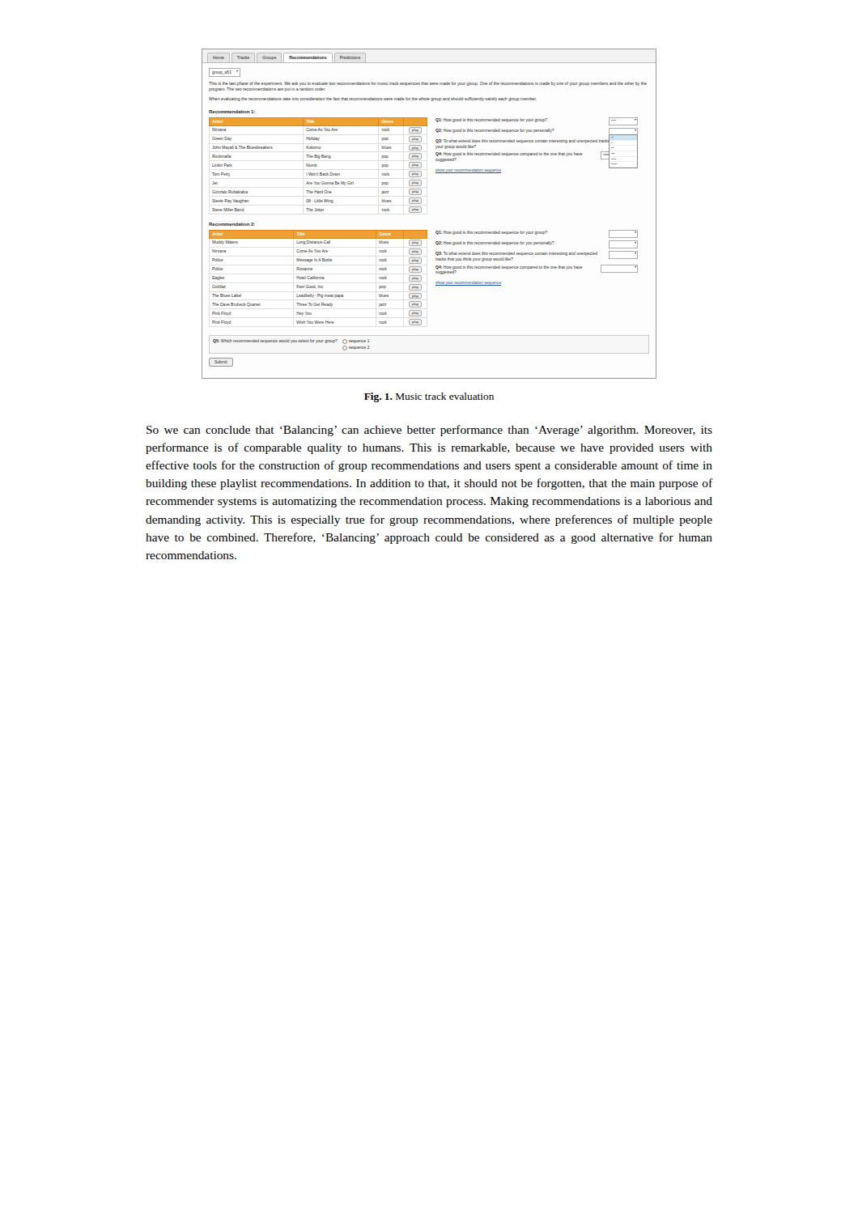Home
Tracks
Groups
Recommendations
Predictions
group_a51
This is the last phase of the experiment. We ask you to evaluate two recommendations for music track sequences that were made for your group. One of the recommendations is made by one of your group members and the other by the program. The two recommendations are put in a random order.
When evaluating the recommendations take into consideration the fact that recommendations were made for the whole group and should sufficiently satisfy each group member.
Recommendation 1:
| Artist | Title | Genre | |
| --- | --- | --- | --- |
| Nirvana | Come As You Are | rock | play |
| Green Day | Holiday | pop | play |
| John Mayall & The Bluesbreakers | Kokomo | blues | play |
| Rockmafia | The Big Bang | pop | play |
| Linkin Park | Numb | pop | play |
| Tom Petty | I Won't Back Down | rock | play |
| Jet | Are You Gonna Be My Girl | pop | play |
| Gonzalo Rubalcaba | The Hard One | jazz | play |
| Stevie Ray Vaughan | 08 - Little Wing | blues | play |
| Steve Miller Band | The Joker | rock | play |
Q1: How good is this recommended sequence for your group?
Q2: How good is this recommended sequence for you personally?
✓
•
••
•••
••••
•••••
Q3: To what extend does this recommended sequence contain interesting and unexpected tracks that you think your group would like?
Q4: How good is this recommended sequence compared to the one that you have suggested?
show your recommendation sequence
Recommendation 2:
| Artist | Title | Genre | |
| --- | --- | --- | --- |
| Muddy Waters | Long Distance Call | blues | play |
| Nirvana | Come As You Are | rock | play |
| Police | Message In A Bottle | rock | play |
| Police | Roxanne | rock | play |
| Eagles | Hotel California | rock | play |
| Gorillaz | Feel Good, Inc | pop | play |
| The Blues Label | Leadbelly - Pig meat papa | blues | play |
| The Dave Brubeck Quartet | Three To Get Ready | jazz | play |
| Pink Floyd | Hey You | rock | play |
| Pink Floyd | Wish You Were Here | rock | play |
Q1: How good is this recommended sequence for your group?
Q2: How good is this recommended sequence for you personally?
Q3: To what extend does this recommended sequence contain interesting and unexpected tracks that you think your group would like?
Q4: How good is this recommended sequence compared to the one that you have suggested?
show your recommendation sequence
Q5: Which recommended sequence would you select for your group?
sequence 1
sequence 2
Submit
Fig. 1. Music track evaluation
So we can conclude that ‘Balancing’ can achieve better performance than ‘Average’ algorithm. Moreover, its performance is of comparable quality to humans. This is remarkable, because we have provided users with effective tools for the construction of group recommendations and users spent a considerable amount of time in building these playlist recommendations. In addition to that, it should not be forgotten, that the main purpose of recommender systems is automatizing the recommendation process. Making recommendations is a laborious and demanding activity. This is especially true for group recommendations, where preferences of multiple people have to be combined. Therefore, ‘Balancing’ approach could be considered as a good alternative for human recommendations.